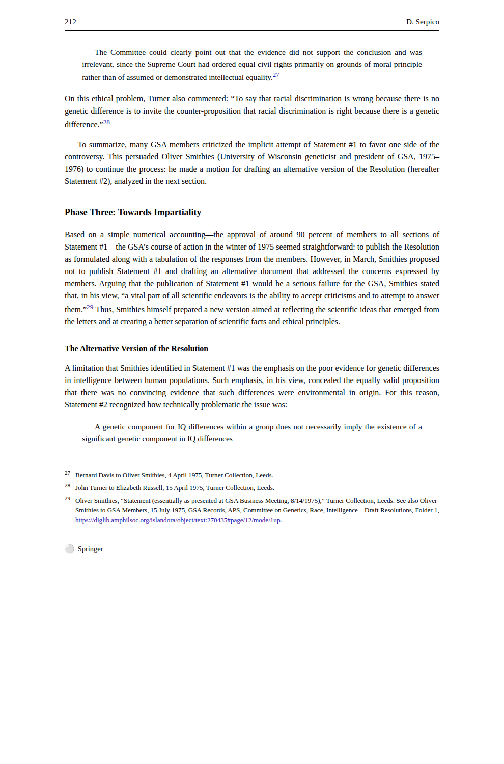212 D. Serpico
The Committee could clearly point out that the evidence did not support the conclusion and was irrelevant, since the Supreme Court had ordered equal civil rights primarily on grounds of moral principle rather than of assumed or demonstrated intellectual equality.27
On this ethical problem, Turner also commented: “To say that racial discrimination is wrong because there is no genetic difference is to invite the counter-proposition that racial discrimination is right because there is a genetic difference.”28
To summarize, many GSA members criticized the implicit attempt of Statement #1 to favor one side of the controversy. This persuaded Oliver Smithies (University of Wisconsin geneticist and president of GSA, 1975–1976) to continue the process: he made a motion for drafting an alternative version of the Resolution (hereafter Statement #2), analyzed in the next section.
Phase Three: Towards Impartiality
Based on a simple numerical accounting—the approval of around 90 percent of members to all sections of Statement #1—the GSA’s course of action in the winter of 1975 seemed straightforward: to publish the Resolution as formulated along with a tabulation of the responses from the members. However, in March, Smithies proposed not to publish Statement #1 and drafting an alternative document that addressed the concerns expressed by members. Arguing that the publication of Statement #1 would be a serious failure for the GSA, Smithies stated that, in his view, “a vital part of all scientific endeavors is the ability to accept criticisms and to attempt to answer them.”29 Thus, Smithies himself prepared a new version aimed at reflecting the scientific ideas that emerged from the letters and at creating a better separation of scientific facts and ethical principles.
The Alternative Version of the Resolution
A limitation that Smithies identified in Statement #1 was the emphasis on the poor evidence for genetic differences in intelligence between human populations. Such emphasis, in his view, concealed the equally valid proposition that there was no convincing evidence that such differences were environmental in origin. For this reason, Statement #2 recognized how technically problematic the issue was:
A genetic component for IQ differences within a group does not necessarily imply the existence of a significant genetic component in IQ differences
27 Bernard Davis to Oliver Smithies, 4 April 1975, Turner Collection, Leeds.
28 John Turner to Elizabeth Russell, 15 April 1975, Turner Collection, Leeds.
29 Oliver Smithies, “Statement (essentially as presented at GSA Business Meeting, 8/14/1975),” Turner Collection, Leeds. See also Oliver Smithies to GSA Members, 15 July 1975, GSA Records, APS, Committee on Genetics, Race, Intelligence—Draft Resolutions, Folder 1, https://diglib.amphilsoc.org/islandora/object/text:270435#page/12/mode/1up.
⚪ Springer